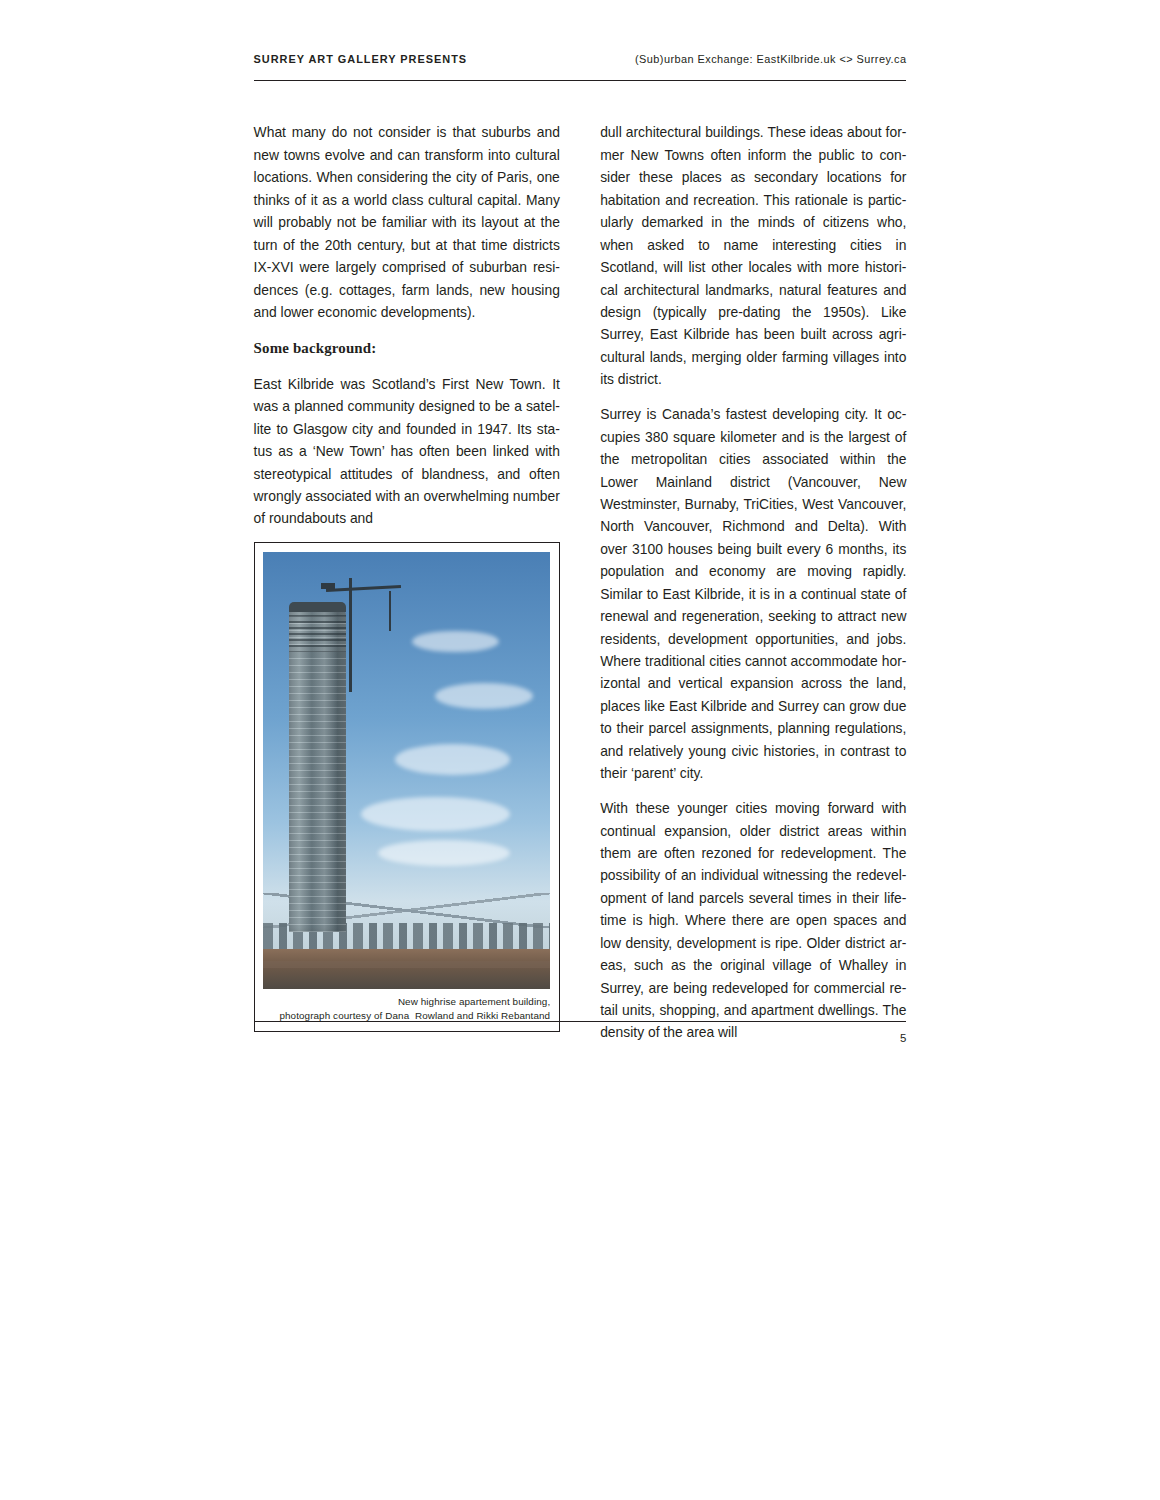Surrey Art Gallery Presents
(Sub)urban Exchange: EastKilbride.uk <> Surrey.ca
What many do not consider is that suburbs and new towns evolve and can transform into cultural locations. When considering the city of Paris, one thinks of it as a world class cultural capital. Many will probably not be familiar with its layout at the turn of the 20th century, but at that time districts IX-XVI were largely comprised of suburban residences (e.g. cottages, farm lands, new housing and lower economic developments).
Some background:
East Kilbride was Scotland’s First New Town. It was a planned community designed to be a satellite to Glasgow city and founded in 1947. Its status as a ‘New Town’ has often been linked with stereotypical attitudes of blandness, and often wrongly associated with an overwhelming number of roundabouts and
New highrise apartement building,
photograph courtesy of Dana Rowland and Rikki Rebantand
dull architectural buildings. These ideas about former New Towns often inform the public to consider these places as secondary locations for habitation and recreation. This rationale is particularly demarked in the minds of citizens who, when asked to name interesting cities in Scotland, will list other locales with more historical architectural landmarks, natural features and design (typically pre-dating the 1950s). Like Surrey, East Kilbride has been built across agricultural lands, merging older farming villages into its district.
Surrey is Canada’s fastest developing city. It occupies 380 square kilometer and is the largest of the metropolitan cities associated within the Lower Mainland district (Vancouver, New Westminster, Burnaby, TriCities, West Vancouver, North Vancouver, Richmond and Delta). With over 3100 houses being built every 6 months, its population and economy are moving rapidly. Similar to East Kilbride, it is in a continual state of renewal and regeneration, seeking to attract new residents, development opportunities, and jobs. Where traditional cities cannot accommodate horizontal and vertical expansion across the land, places like East Kilbride and Surrey can grow due to their parcel assignments, planning regulations, and relatively young civic histories, in contrast to their ‘parent’ city.
With these younger cities moving forward with continual expansion, older district areas within them are often rezoned for redevelopment. The possibility of an individual witnessing the redevelopment of land parcels several times in their lifetime is high. Where there are open spaces and low density, development is ripe. Older district areas, such as the original village of Whalley in Surrey, are being redeveloped for commercial retail units, shopping, and apartment dwellings. The density of the area will
5